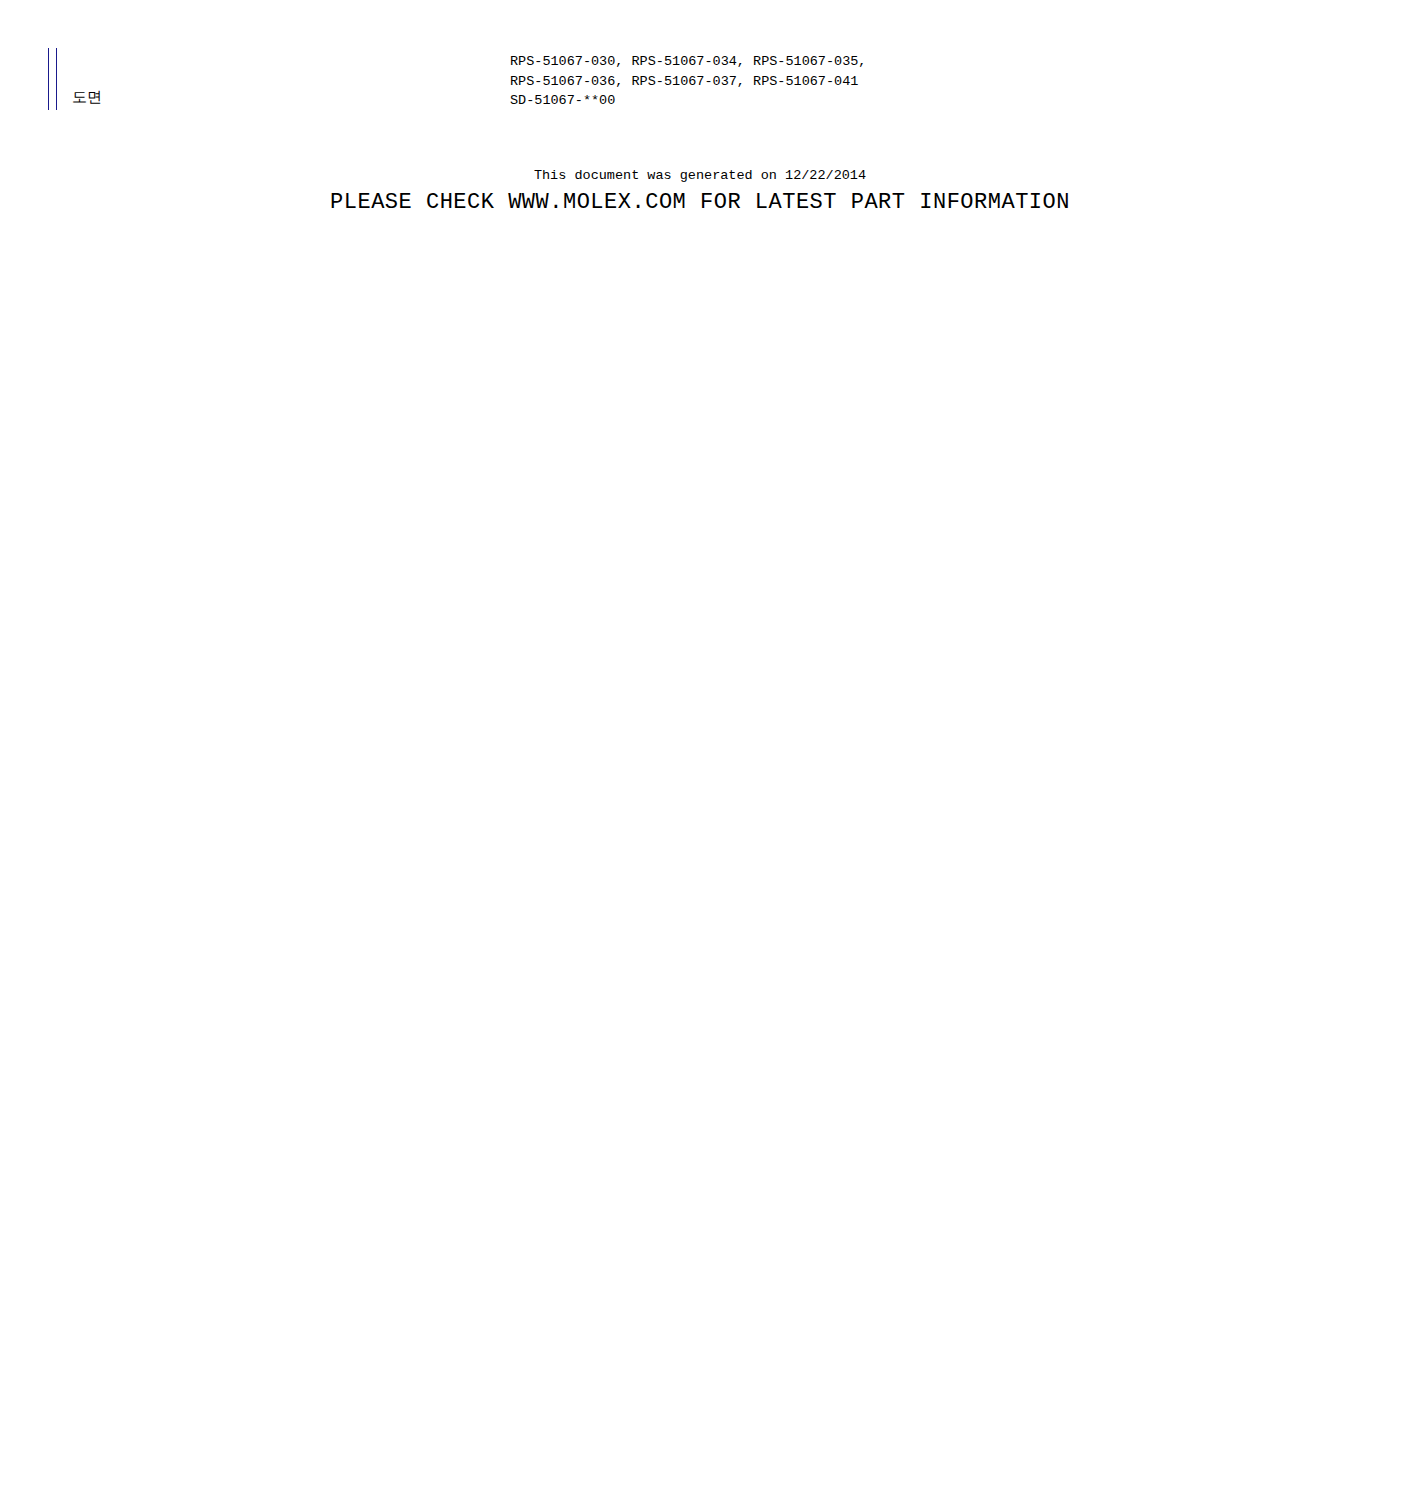도면
RPS-51067-030, RPS-51067-034, RPS-51067-035,
RPS-51067-036, RPS-51067-037, RPS-51067-041
SD-51067-**00
This document was generated on 12/22/2014
PLEASE CHECK WWW.MOLEX.COM FOR LATEST PART INFORMATION